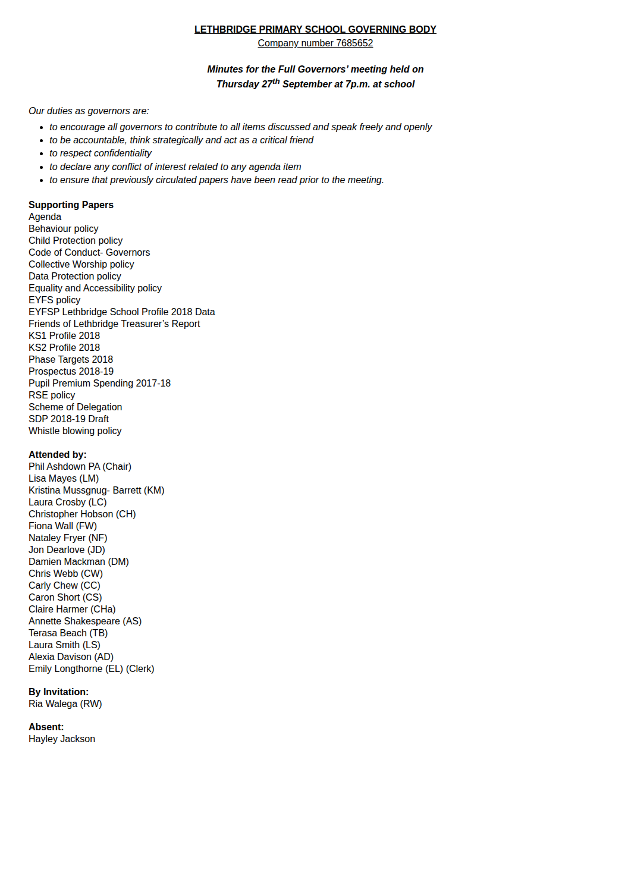LETHBRIDGE PRIMARY SCHOOL GOVERNING BODY
Company number 7685652
Minutes for the Full Governors’ meeting held on
Thursday 27th September at 7p.m. at school
Our duties as governors are:
to encourage all governors to contribute to all items discussed and speak freely and openly
to be accountable, think strategically and act as a critical friend
to respect confidentiality
to declare any conflict of interest related to any agenda item
to ensure that previously circulated papers have been read prior to the meeting.
Supporting Papers
Agenda
Behaviour policy
Child Protection policy
Code of Conduct- Governors
Collective Worship policy
Data Protection policy
Equality and Accessibility policy
EYFS policy
EYFSP Lethbridge School Profile 2018 Data
Friends of Lethbridge Treasurer’s Report
KS1 Profile 2018
KS2 Profile 2018
Phase Targets 2018
Prospectus 2018-19
Pupil Premium Spending 2017-18
RSE policy
Scheme of Delegation
SDP 2018-19 Draft
Whistle blowing policy
Attended by:
Phil Ashdown PA (Chair)
Lisa Mayes (LM)
Kristina Mussgnug- Barrett (KM)
Laura Crosby (LC)
Christopher Hobson (CH)
Fiona Wall (FW)
Nataley Fryer (NF)
Jon Dearlove (JD)
Damien Mackman (DM)
Chris Webb (CW)
Carly Chew (CC)
Caron Short (CS)
Claire Harmer (CHa)
Annette Shakespeare (AS)
Terasa Beach (TB)
Laura Smith (LS)
Alexia Davison (AD)
Emily Longthorne (EL) (Clerk)
By Invitation:
Ria Walega (RW)
Absent:
Hayley Jackson